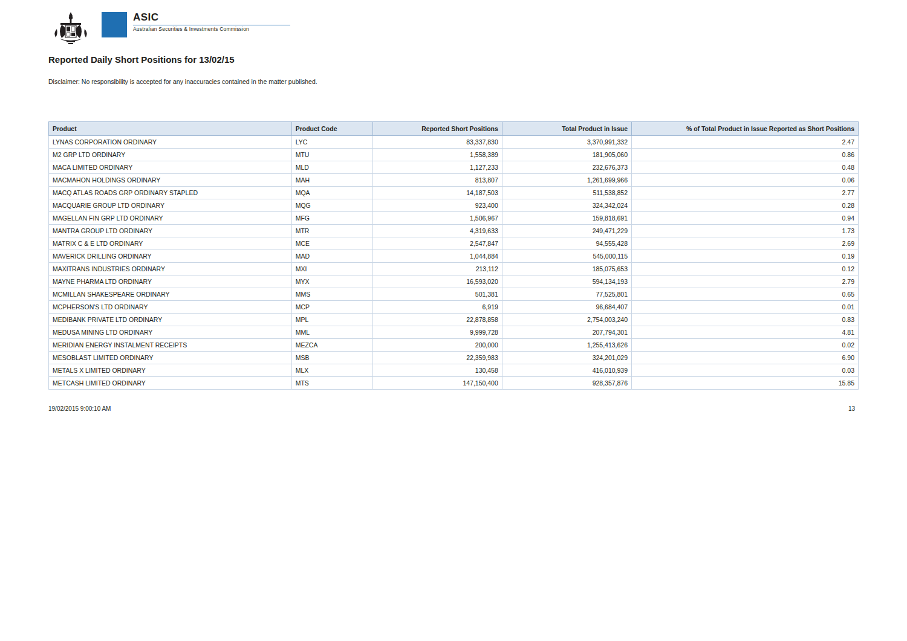ASIC
Australian Securities & Investments Commission
Reported Daily Short Positions for 13/02/15
Disclaimer: No responsibility is accepted for any inaccuracies contained in the matter published.
| Product | Product Code | Reported Short Positions | Total Product in Issue | % of Total Product in Issue Reported as Short Positions |
| --- | --- | --- | --- | --- |
| LYNAS CORPORATION ORDINARY | LYC | 83,337,830 | 3,370,991,332 | 2.47 |
| M2 GRP LTD ORDINARY | MTU | 1,558,389 | 181,905,060 | 0.86 |
| MACA LIMITED ORDINARY | MLD | 1,127,233 | 232,676,373 | 0.48 |
| MACMAHON HOLDINGS ORDINARY | MAH | 813,807 | 1,261,699,966 | 0.06 |
| MACQ ATLAS ROADS GRP ORDINARY STAPLED | MQA | 14,187,503 | 511,538,852 | 2.77 |
| MACQUARIE GROUP LTD ORDINARY | MQG | 923,400 | 324,342,024 | 0.28 |
| MAGELLAN FIN GRP LTD ORDINARY | MFG | 1,506,967 | 159,818,691 | 0.94 |
| MANTRA GROUP LTD ORDINARY | MTR | 4,319,633 | 249,471,229 | 1.73 |
| MATRIX C & E LTD ORDINARY | MCE | 2,547,847 | 94,555,428 | 2.69 |
| MAVERICK DRILLING ORDINARY | MAD | 1,044,884 | 545,000,115 | 0.19 |
| MAXITRANS INDUSTRIES ORDINARY | MXI | 213,112 | 185,075,653 | 0.12 |
| MAYNE PHARMA LTD ORDINARY | MYX | 16,593,020 | 594,134,193 | 2.79 |
| MCMILLAN SHAKESPEARE ORDINARY | MMS | 501,381 | 77,525,801 | 0.65 |
| MCPHERSON'S LTD ORDINARY | MCP | 6,919 | 96,684,407 | 0.01 |
| MEDIBANK PRIVATE LTD ORDINARY | MPL | 22,878,858 | 2,754,003,240 | 0.83 |
| MEDUSA MINING LTD ORDINARY | MML | 9,999,728 | 207,794,301 | 4.81 |
| MERIDIAN ENERGY INSTALMENT RECEIPTS | MEZCA | 200,000 | 1,255,413,626 | 0.02 |
| MESOBLAST LIMITED ORDINARY | MSB | 22,359,983 | 324,201,029 | 6.90 |
| METALS X LIMITED ORDINARY | MLX | 130,458 | 416,010,939 | 0.03 |
| METCASH LIMITED ORDINARY | MTS | 147,150,400 | 928,357,876 | 15.85 |
19/02/2015 9:00:10 AM
13